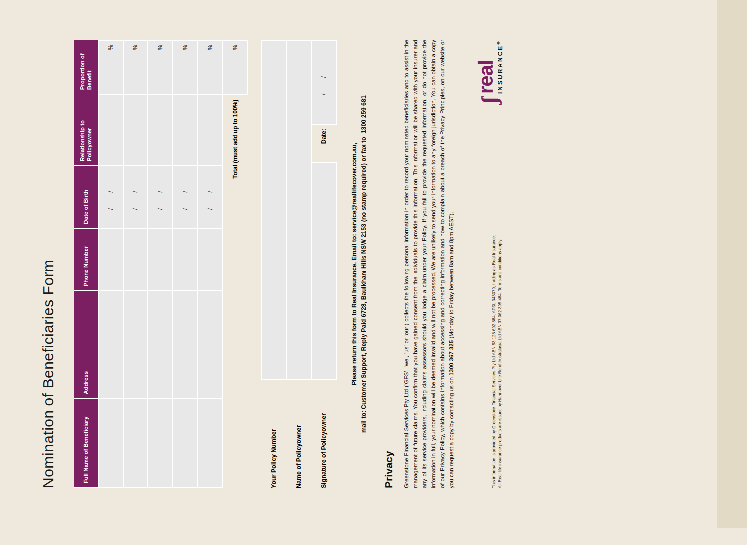Nomination of Beneficiaries Form
| Full Name of Beneficiary | Address | Phone Number | Date of Birth | Relationship to Policyowner | Proportion of Benefit |
| --- | --- | --- | --- | --- | --- |
| | | | / / | | % |
| | | | / / | | % |
| | | | / / | | % |
| | | | / / | | % |
| | | | / / | | % |
| Total (must add up to 100%) | % |
| Your Policy Number | |
| Name of Policyowner | |
| Signature of Policyowner | | Date: | / / |
Please return this form to Real Insurance. Email to: service@reallifecover.com.au,
mail to: Customer Support, Reply Paid 6728, Baulkham Hills NSW 2153 (no stamp required) or fax to: 1300 259 681
Privacy
Greenstone Financial Services Pty Ltd (‘GFS’, ‘we’, ‘us’ or ‘our’) collects the following personal information in order to record your nominated beneficiaries and to assist in the management of future claims. You confirm that you have gained consent from the individuals to provide this information. This information will be shared with your insurer and any of its service providers, including claims assessors should you lodge a claim under your Policy. If you fail to provide the requested information, or do not provide the information in full, your nomination will be deemed invalid and will not be processed. We are unlikely to send your information to any foreign jurisdiction. You can obtain a copy of our Privacy Policy, which contains information about accessing and correcting information and how to complain about a breach of the Privacy Principles, on our website or you can request a copy by contacting us on 1300 367 325 (Monday to Friday between 8am and 8pm AEST).
This information is provided by Greenstone Financial Services Pty Ltd ABN 53 128 692 884, AFSL 343079, trading as Real Insurance.
All Real life insurance products are issued by Hannover Life Re of Australasia Ltd ABN 37 062 395 484. Terms and conditions apply.
ʃ real INSURANCE®